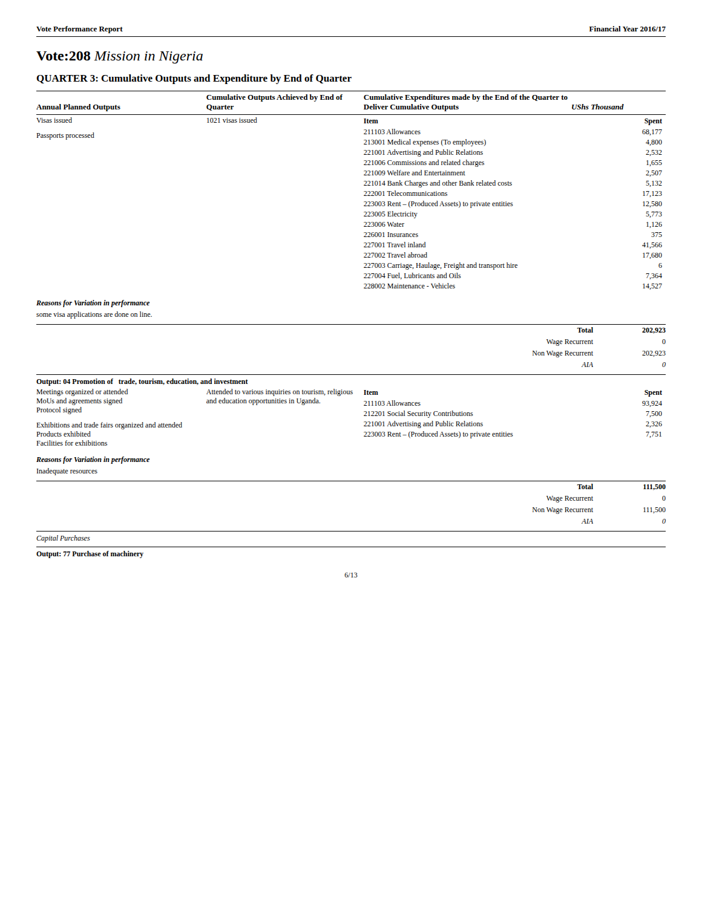Vote Performance Report
Financial Year 2016/17
Vote:208 Mission in Nigeria
QUARTER 3: Cumulative Outputs and Expenditure by End of Quarter
| Annual Planned Outputs | Cumulative Outputs Achieved by End of Quarter | Cumulative Expenditures made by the End of the Quarter to Deliver Cumulative Outputs | UShs Thousand |
| --- | --- | --- | --- |
| Visas issued Passports processed | 1021 visas issued | / Item / Spent / / 211103 Allowances / 68,177 / / 213001 Medical expenses (To employees) / 4,800 / / 221001 Advertising and Public Relations / 2,532 / / 221006 Commissions and related charges / 1,655 / / 221009 Welfare and Entertainment / 2,507 / / 221014 Bank Charges and other Bank related costs / 5,132 / / 222001 Telecommunications / 17,123 / / 223003 Rent – (Produced Assets) to private entities / 12,580 / / 223005 Electricity / 5,773 / / 223006 Water / 1,126 / / 226001 Insurances / 375 / / 227001 Travel inland / 41,566 / / 227002 Travel abroad / 17,680 / / 227003 Carriage, Haulage, Freight and transport hire / 6 / / 227004 Fuel, Lubricants and Oils / 7,364 / / 228002 Maintenance - Vehicles / 14,527 / |
Reasons for Variation in performance
some visa applications are done on line.
| Total | 202,923 |
| Wage Recurrent | 0 |
| Non Wage Recurrent | 202,923 |
| AIA | 0 |
Output: 04 Promotion of trade, tourism, education, and investment
| Meetings organized or attended MoUs and agreements signed Protocol signed Exhibitions and trade fairs organized and attended Products exhibited Facilities for exhibitions | Attended to various inquiries on tourism, religious and education opportunities in Uganda. | / Item / Spent / / 211103 Allowances / 93,924 / / 212201 Social Security Contributions / 7,500 / / 221001 Advertising and Public Relations / 2,326 / / 223003 Rent – (Produced Assets) to private entities / 7,751 / |
Reasons for Variation in performance
Inadequate resources
| Total | 111,500 |
| Wage Recurrent | 0 |
| Non Wage Recurrent | 111,500 |
| AIA | 0 |
Capital Purchases
Output: 77 Purchase of machinery
6/13